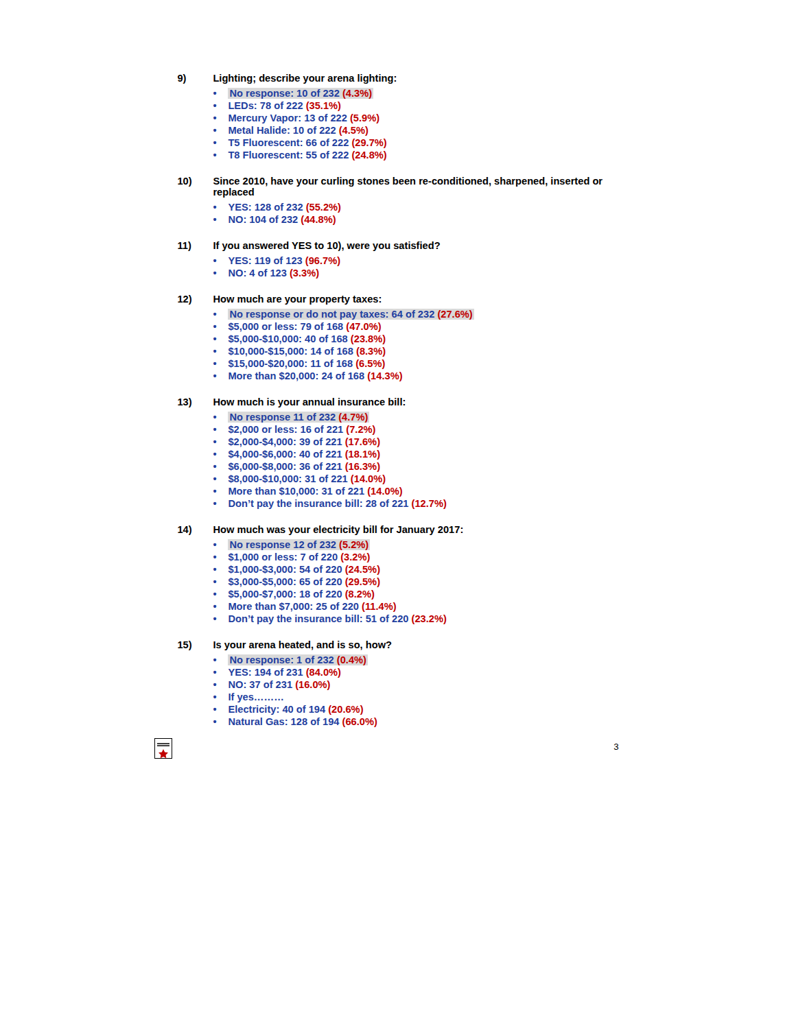9) Lighting; describe your arena lighting:
•No response: 10 of 232 (4.3%)
•LEDs: 78 of 222 (35.1%)
•Mercury Vapor: 13 of 222 (5.9%)
•Metal Halide: 10 of 222 (4.5%)
•T5 Fluorescent: 66 of 222 (29.7%)
•T8 Fluorescent: 55 of 222 (24.8%)
10) Since 2010, have your curling stones been re-conditioned, sharpened, inserted or replaced
•YES: 128 of 232 (55.2%)
•NO: 104 of 232 (44.8%)
11) If you answered YES to 10), were you satisfied?
•YES: 119 of 123 (96.7%)
•NO: 4 of 123 (3.3%)
12) How much are your property taxes:
•No response or do not pay taxes: 64 of 232 (27.6%)
•$5,000 or less: 79 of 168 (47.0%)
•$5,000-$10,000: 40 of 168 (23.8%)
•$10,000-$15,000: 14 of 168 (8.3%)
•$15,000-$20,000: 11 of 168 (6.5%)
•More than $20,000: 24 of 168 (14.3%)
13) How much is your annual insurance bill:
•No response 11 of 232 (4.7%)
•$2,000 or less: 16 of 221 (7.2%)
•$2,000-$4,000: 39 of 221 (17.6%)
•$4,000-$6,000: 40 of 221 (18.1%)
•$6,000-$8,000: 36 of 221 (16.3%)
•$8,000-$10,000: 31 of 221 (14.0%)
•More than $10,000: 31 of 221 (14.0%)
•Don’t pay the insurance bill: 28 of 221 (12.7%)
14) How much was your electricity bill for January 2017:
•No response 12 of 232 (5.2%)
•$1,000 or less: 7 of 220 (3.2%)
•$1,000-$3,000: 54 of 220 (24.5%)
•$3,000-$5,000: 65 of 220 (29.5%)
•$5,000-$7,000: 18 of 220 (8.2%)
•More than $7,000: 25 of 220 (11.4%)
•Don’t pay the insurance bill: 51 of 220 (23.2%)
15) Is your arena heated, and is so, how?
•No response: 1 of 232 (0.4%)
•YES: 194 of 231 (84.0%)
•NO: 37 of 231 (16.0%)
•If yes………
•Electricity: 40 of 194 (20.6%)
•Natural Gas: 128 of 194 (66.0%)
3